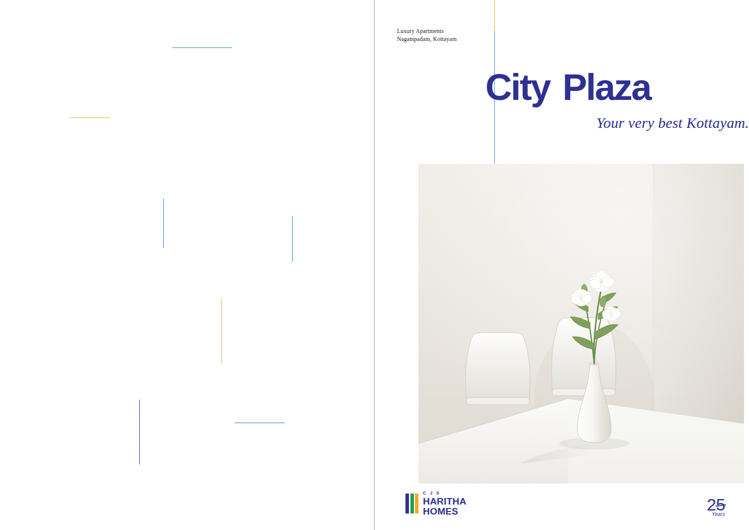Luxury Apartments
Nagampadam, Kottayam
City Plaza
Your very best Kottayam.
C J S
HARITHA
HOMES
25
Years